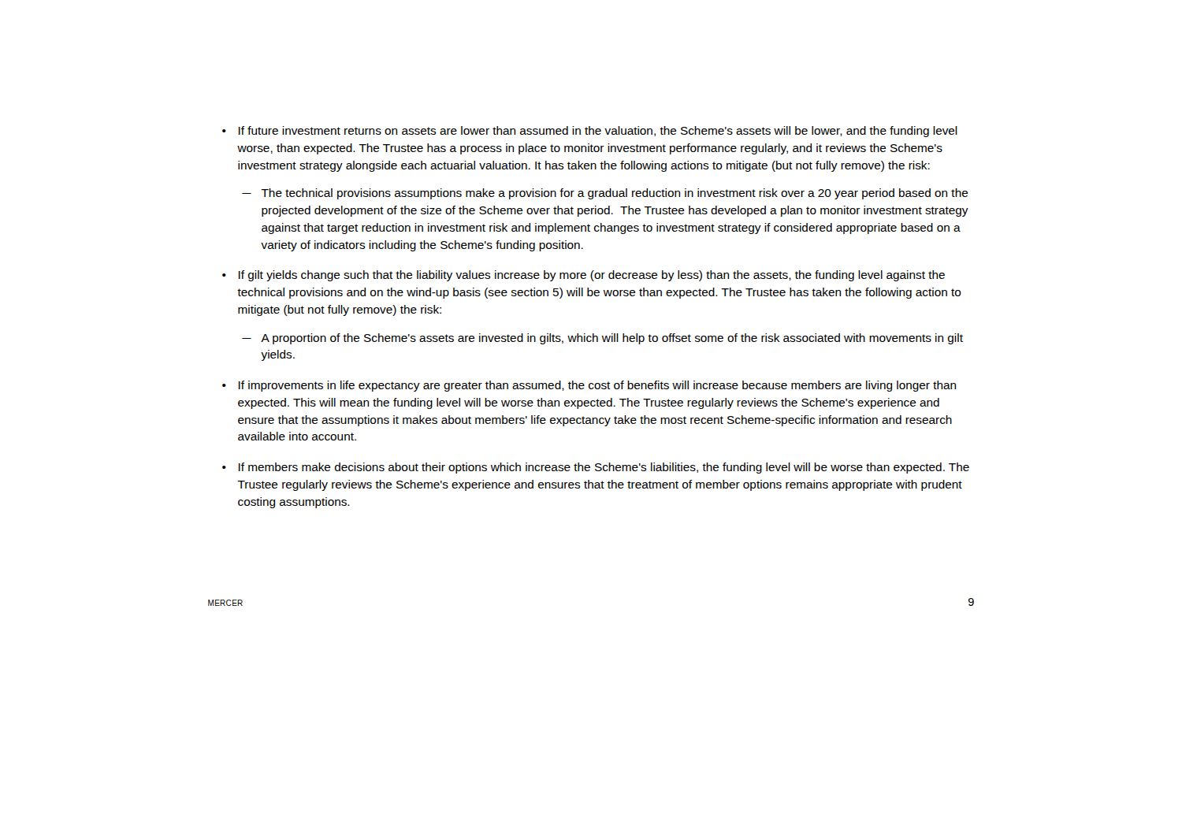If future investment returns on assets are lower than assumed in the valuation, the Scheme's assets will be lower, and the funding level worse, than expected. The Trustee has a process in place to monitor investment performance regularly, and it reviews the Scheme's investment strategy alongside each actuarial valuation. It has taken the following actions to mitigate (but not fully remove) the risk:
The technical provisions assumptions make a provision for a gradual reduction in investment risk over a 20 year period based on the projected development of the size of the Scheme over that period. The Trustee has developed a plan to monitor investment strategy against that target reduction in investment risk and implement changes to investment strategy if considered appropriate based on a variety of indicators including the Scheme's funding position.
If gilt yields change such that the liability values increase by more (or decrease by less) than the assets, the funding level against the technical provisions and on the wind-up basis (see section 5) will be worse than expected. The Trustee has taken the following action to mitigate (but not fully remove) the risk:
A proportion of the Scheme's assets are invested in gilts, which will help to offset some of the risk associated with movements in gilt yields.
If improvements in life expectancy are greater than assumed, the cost of benefits will increase because members are living longer than expected. This will mean the funding level will be worse than expected. The Trustee regularly reviews the Scheme's experience and ensure that the assumptions it makes about members' life expectancy take the most recent Scheme-specific information and research available into account.
If members make decisions about their options which increase the Scheme's liabilities, the funding level will be worse than expected. The Trustee regularly reviews the Scheme's experience and ensures that the treatment of member options remains appropriate with prudent costing assumptions.
MERCER
9